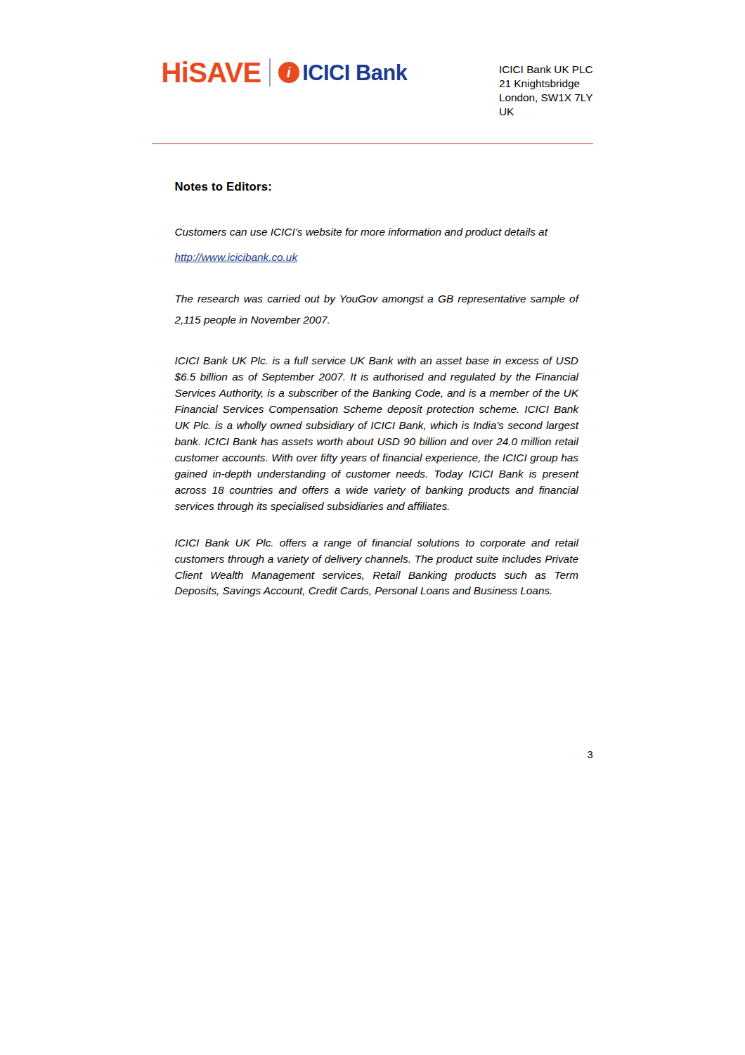HiSAVE i ICICI Bank
ICICI Bank UK PLC
21 Knightsbridge
London, SW1X 7LY
UK
Notes to Editors:
Customers can use ICICI’s website for more information and product details at
http://www.icicibank.co.uk
The research was carried out by YouGov amongst a GB representative sample of 2,115 people in November 2007.
ICICI Bank UK Plc. is a full service UK Bank with an asset base in excess of USD $6.5 billion as of September 2007. It is authorised and regulated by the Financial Services Authority, is a subscriber of the Banking Code, and is a member of the UK Financial Services Compensation Scheme deposit protection scheme. ICICI Bank UK Plc. is a wholly owned subsidiary of ICICI Bank, which is India's second largest bank. ICICI Bank has assets worth about USD 90 billion and over 24.0 million retail customer accounts. With over fifty years of financial experience, the ICICI group has gained in-depth understanding of customer needs. Today ICICI Bank is present across 18 countries and offers a wide variety of banking products and financial services through its specialised subsidiaries and affiliates.
ICICI Bank UK Plc. offers a range of financial solutions to corporate and retail customers through a variety of delivery channels. The product suite includes Private Client Wealth Management services, Retail Banking products such as Term Deposits, Savings Account, Credit Cards, Personal Loans and Business Loans.
3